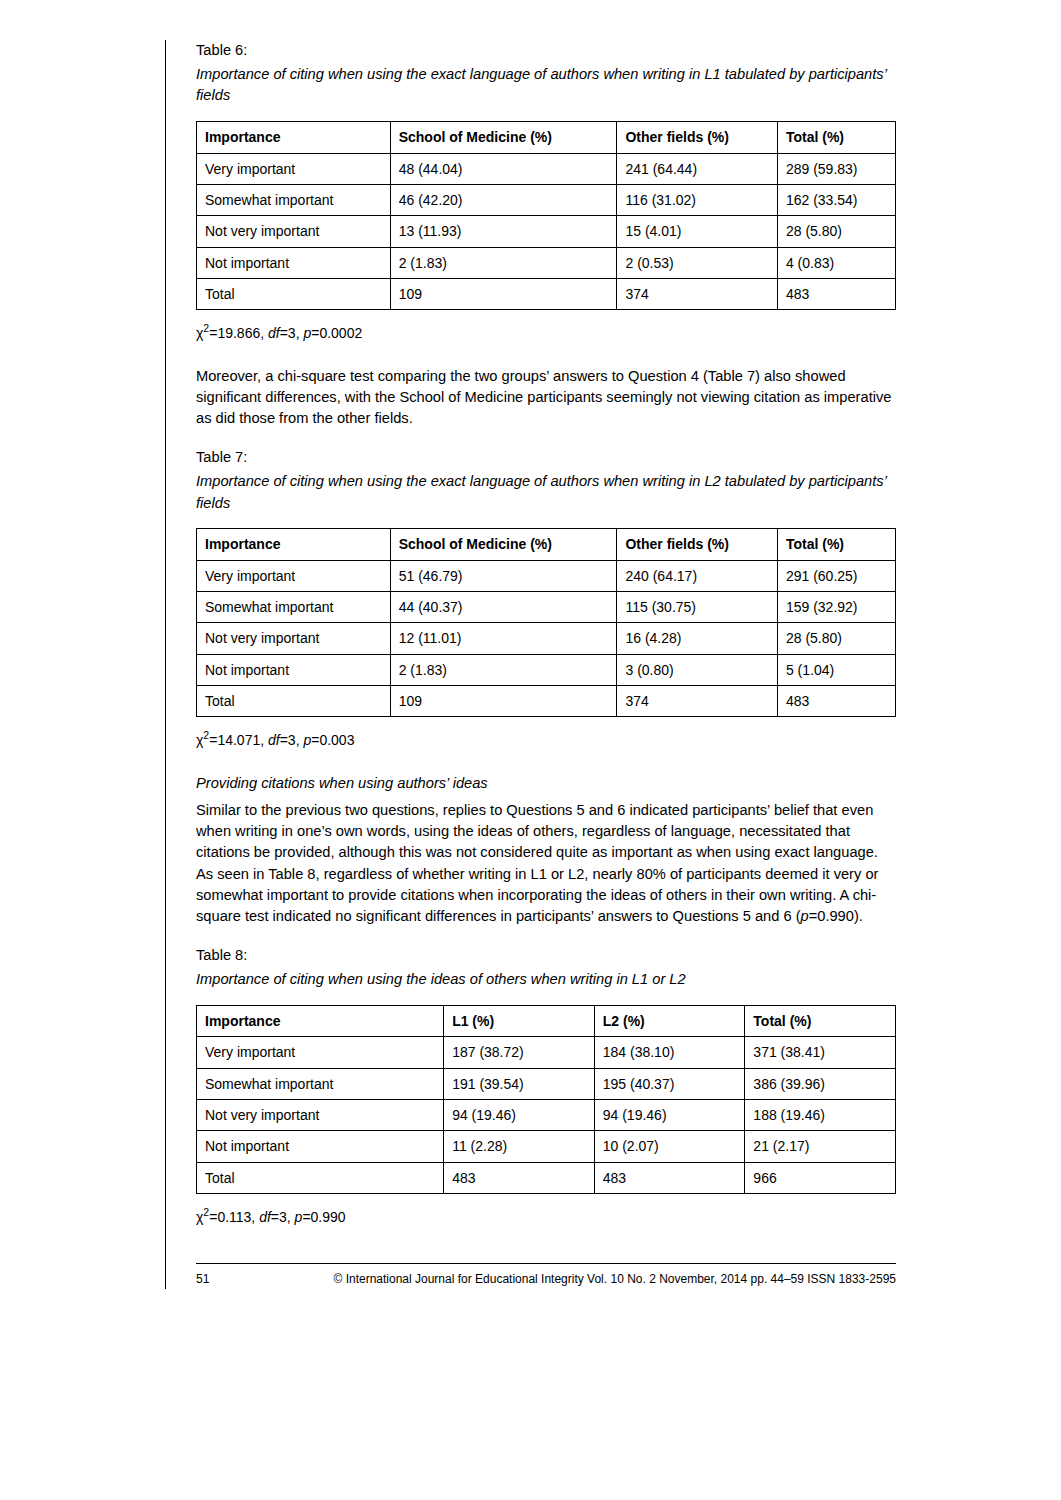Table 6:
Importance of citing when using the exact language of authors when writing in L1 tabulated by participants’ fields
| Importance | School of Medicine (%) | Other fields (%) | Total (%) |
| --- | --- | --- | --- |
| Very important | 48 (44.04) | 241 (64.44) | 289 (59.83) |
| Somewhat important | 46 (42.20) | 116 (31.02) | 162 (33.54) |
| Not very important | 13 (11.93) | 15 (4.01) | 28 (5.80) |
| Not important | 2 (1.83) | 2 (0.53) | 4 (0.83) |
| Total | 109 | 374 | 483 |
χ2=19.866, df=3, p=0.0002
Moreover, a chi-square test comparing the two groups’ answers to Question 4 (Table 7) also showed significant differences, with the School of Medicine participants seemingly not viewing citation as imperative as did those from the other fields.
Table 7:
Importance of citing when using the exact language of authors when writing in L2 tabulated by participants’ fields
| Importance | School of Medicine (%) | Other fields (%) | Total (%) |
| --- | --- | --- | --- |
| Very important | 51 (46.79) | 240 (64.17) | 291 (60.25) |
| Somewhat important | 44 (40.37) | 115 (30.75) | 159 (32.92) |
| Not very important | 12 (11.01) | 16 (4.28) | 28 (5.80) |
| Not important | 2 (1.83) | 3 (0.80) | 5 (1.04) |
| Total | 109 | 374 | 483 |
χ2=14.071, df=3, p=0.003
Providing citations when using authors’ ideas
Similar to the previous two questions, replies to Questions 5 and 6 indicated participants’ belief that even when writing in one’s own words, using the ideas of others, regardless of language, necessitated that citations be provided, although this was not considered quite as important as when using exact language. As seen in Table 8, regardless of whether writing in L1 or L2, nearly 80% of participants deemed it very or somewhat important to provide citations when incorporating the ideas of others in their own writing. A chi-square test indicated no significant differences in participants’ answers to Questions 5 and 6 (p=0.990).
Table 8:
Importance of citing when using the ideas of others when writing in L1 or L2
| Importance | L1 (%) | L2 (%) | Total (%) |
| --- | --- | --- | --- |
| Very important | 187 (38.72) | 184 (38.10) | 371 (38.41) |
| Somewhat important | 191 (39.54) | 195 (40.37) | 386 (39.96) |
| Not very important | 94 (19.46) | 94 (19.46) | 188 (19.46) |
| Not important | 11 (2.28) | 10 (2.07) | 21 (2.17) |
| Total | 483 | 483 | 966 |
χ2=0.113, df=3, p=0.990
51 © International Journal for Educational Integrity Vol. 10 No. 2 November, 2014 pp. 44–59 ISSN 1833-2595